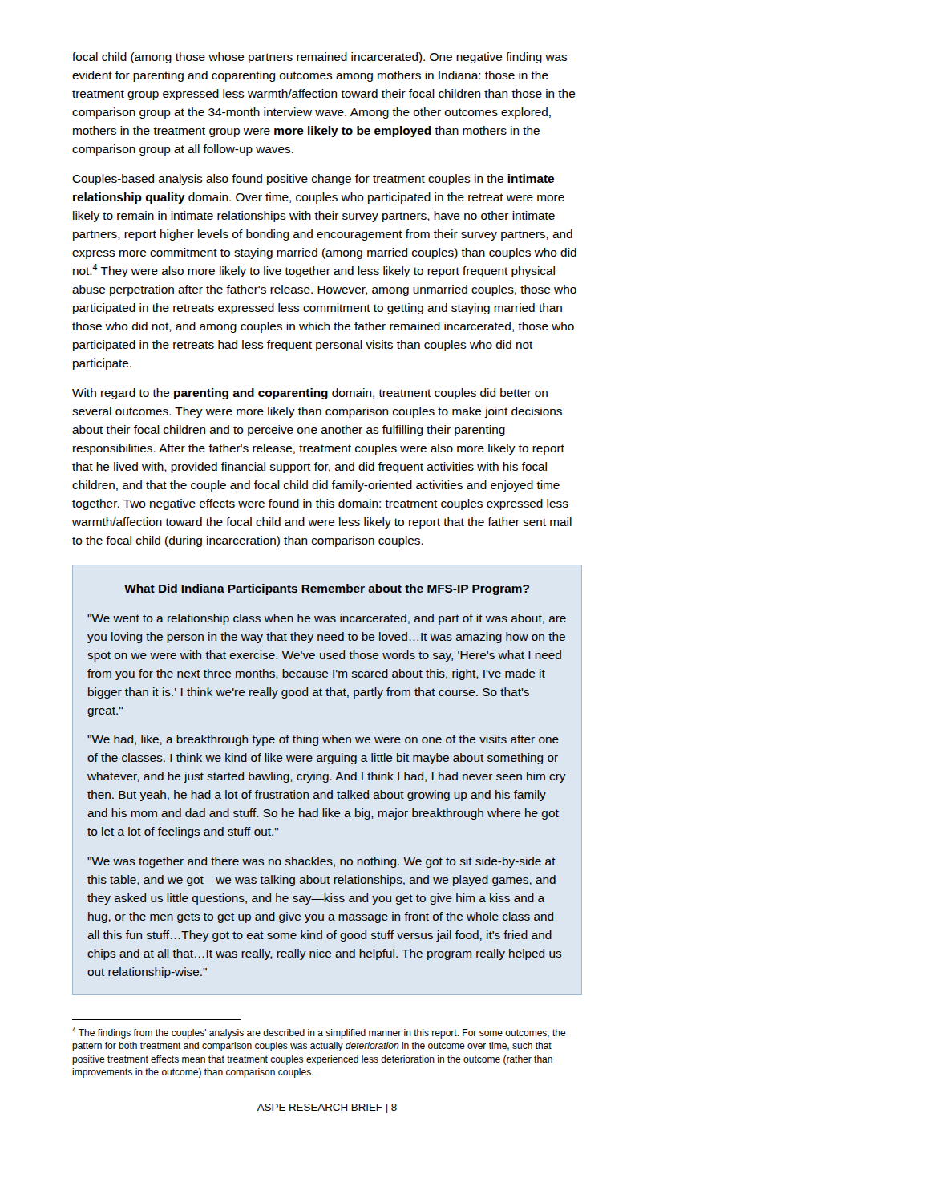focal child (among those whose partners remained incarcerated). One negative finding was evident for parenting and coparenting outcomes among mothers in Indiana: those in the treatment group expressed less warmth/affection toward their focal children than those in the comparison group at the 34-month interview wave. Among the other outcomes explored, mothers in the treatment group were more likely to be employed than mothers in the comparison group at all follow-up waves.
Couples-based analysis also found positive change for treatment couples in the intimate relationship quality domain. Over time, couples who participated in the retreat were more likely to remain in intimate relationships with their survey partners, have no other intimate partners, report higher levels of bonding and encouragement from their survey partners, and express more commitment to staying married (among married couples) than couples who did not.4 They were also more likely to live together and less likely to report frequent physical abuse perpetration after the father's release. However, among unmarried couples, those who participated in the retreats expressed less commitment to getting and staying married than those who did not, and among couples in which the father remained incarcerated, those who participated in the retreats had less frequent personal visits than couples who did not participate.
With regard to the parenting and coparenting domain, treatment couples did better on several outcomes. They were more likely than comparison couples to make joint decisions about their focal children and to perceive one another as fulfilling their parenting responsibilities. After the father's release, treatment couples were also more likely to report that he lived with, provided financial support for, and did frequent activities with his focal children, and that the couple and focal child did family-oriented activities and enjoyed time together. Two negative effects were found in this domain: treatment couples expressed less warmth/affection toward the focal child and were less likely to report that the father sent mail to the focal child (during incarceration) than comparison couples.
What Did Indiana Participants Remember about the MFS-IP Program?
"We went to a relationship class when he was incarcerated, and part of it was about, are you loving the person in the way that they need to be loved…It was amazing how on the spot on we were with that exercise. We've used those words to say, 'Here's what I need from you for the next three months, because I'm scared about this, right, I've made it bigger than it is.' I think we're really good at that, partly from that course. So that's great."
"We had, like, a breakthrough type of thing when we were on one of the visits after one of the classes. I think we kind of like were arguing a little bit maybe about something or whatever, and he just started bawling, crying. And I think I had, I had never seen him cry then. But yeah, he had a lot of frustration and talked about growing up and his family and his mom and dad and stuff. So he had like a big, major breakthrough where he got to let a lot of feelings and stuff out."
"We was together and there was no shackles, no nothing. We got to sit side-by-side at this table, and we got—we was talking about relationships, and we played games, and they asked us little questions, and he say—kiss and you get to give him a kiss and a hug, or the men gets to get up and give you a massage in front of the whole class and all this fun stuff…They got to eat some kind of good stuff versus jail food, it's fried and chips and at all that…It was really, really nice and helpful. The program really helped us out relationship-wise."
4 The findings from the couples' analysis are described in a simplified manner in this report. For some outcomes, the pattern for both treatment and comparison couples was actually deterioration in the outcome over time, such that positive treatment effects mean that treatment couples experienced less deterioration in the outcome (rather than improvements in the outcome) than comparison couples.
ASPE RESEARCH BRIEF | 8